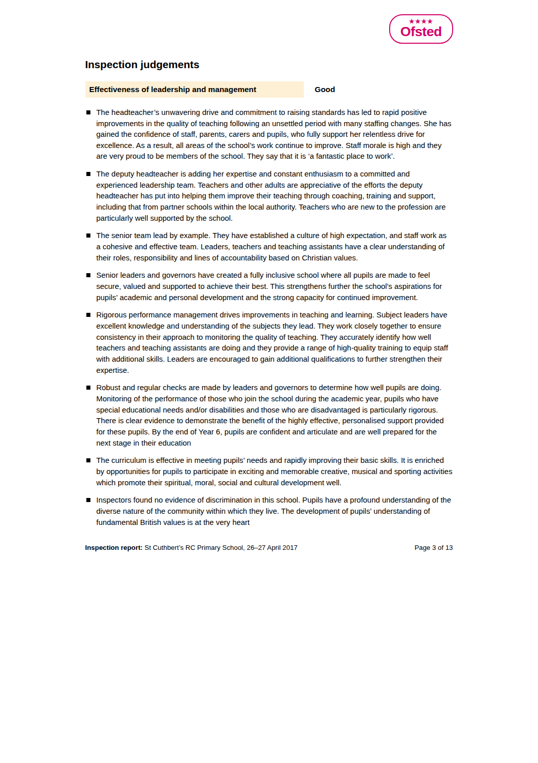★★★★ Ofsted
Inspection judgements
Effectiveness of leadership and management
Good
The headteacher’s unwavering drive and commitment to raising standards has led to rapid positive improvements in the quality of teaching following an unsettled period with many staffing changes. She has gained the confidence of staff, parents, carers and pupils, who fully support her relentless drive for excellence. As a result, all areas of the school’s work continue to improve. Staff morale is high and they are very proud to be members of the school. They say that it is ‘a fantastic place to work’.
The deputy headteacher is adding her expertise and constant enthusiasm to a committed and experienced leadership team. Teachers and other adults are appreciative of the efforts the deputy headteacher has put into helping them improve their teaching through coaching, training and support, including that from partner schools within the local authority. Teachers who are new to the profession are particularly well supported by the school.
The senior team lead by example. They have established a culture of high expectation, and staff work as a cohesive and effective team. Leaders, teachers and teaching assistants have a clear understanding of their roles, responsibility and lines of accountability based on Christian values.
Senior leaders and governors have created a fully inclusive school where all pupils are made to feel secure, valued and supported to achieve their best. This strengthens further the school’s aspirations for pupils’ academic and personal development and the strong capacity for continued improvement.
Rigorous performance management drives improvements in teaching and learning. Subject leaders have excellent knowledge and understanding of the subjects they lead. They work closely together to ensure consistency in their approach to monitoring the quality of teaching. They accurately identify how well teachers and teaching assistants are doing and they provide a range of high-quality training to equip staff with additional skills. Leaders are encouraged to gain additional qualifications to further strengthen their expertise.
Robust and regular checks are made by leaders and governors to determine how well pupils are doing. Monitoring of the performance of those who join the school during the academic year, pupils who have special educational needs and/or disabilities and those who are disadvantaged is particularly rigorous. There is clear evidence to demonstrate the benefit of the highly effective, personalised support provided for these pupils. By the end of Year 6, pupils are confident and articulate and are well prepared for the next stage in their education
The curriculum is effective in meeting pupils’ needs and rapidly improving their basic skills. It is enriched by opportunities for pupils to participate in exciting and memorable creative, musical and sporting activities which promote their spiritual, moral, social and cultural development well.
Inspectors found no evidence of discrimination in this school. Pupils have a profound understanding of the diverse nature of the community within which they live. The development of pupils’ understanding of fundamental British values is at the very heart
Inspection report: St Cuthbert’s RC Primary School, 26–27 April 2017
Page 3 of 13